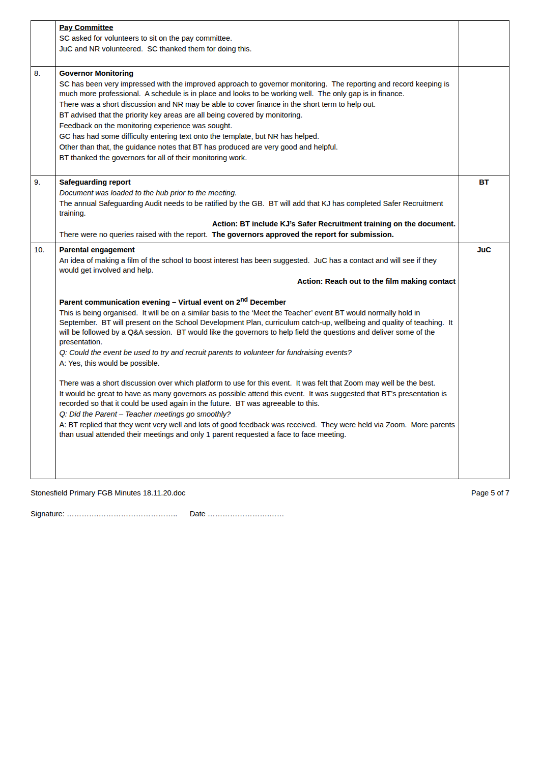| | Pay Committee SC asked for volunteers to sit on the pay committee. JuC and NR volunteered. SC thanked them for doing this. | |
| 8. | Governor Monitoring SC has been very impressed with the improved approach to governor monitoring. The reporting and record keeping is much more professional. A schedule is in place and looks to be working well. The only gap is in finance. There was a short discussion and NR may be able to cover finance in the short term to help out. BT advised that the priority key areas are all being covered by monitoring. Feedback on the monitoring experience was sought. GC has had some difficulty entering text onto the template, but NR has helped. Other than that, the guidance notes that BT has produced are very good and helpful. BT thanked the governors for all of their monitoring work. | |
| 9. | Safeguarding report Document was loaded to the hub prior to the meeting. The annual Safeguarding Audit needs to be ratified by the GB. BT will add that KJ has completed Safer Recruitment training. Action: BT include KJ’s Safer Recruitment training on the document. There were no queries raised with the report. The governors approved the report for submission. | BT |
| 10. | Parental engagement An idea of making a film of the school to boost interest has been suggested. JuC has a contact and will see if they would get involved and help. Action: Reach out to the film making contact Parent communication evening – Virtual event on 2 nd December This is being organised. It will be on a similar basis to the ‘Meet the Teacher’ event BT would normally hold in September. BT will present on the School Development Plan, curriculum catch-up, wellbeing and quality of teaching. It will be followed by a Q&A session. BT would like the governors to help field the questions and deliver some of the presentation. Q: Could the event be used to try and recruit parents to volunteer for fundraising events? A: Yes, this would be possible. There was a short discussion over which platform to use for this event. It was felt that Zoom may well be the best. It would be great to have as many governors as possible attend this event. It was suggested that BT’s presentation is recorded so that it could be used again in the future. BT was agreeable to this. Q: Did the Parent – Teacher meetings go smoothly? A: BT replied that they went very well and lots of good feedback was received. They were held via Zoom. More parents than usual attended their meetings and only 1 parent requested a face to face meeting. | JuC |
Stonesfield Primary FGB Minutes 18.11.20.doc Page 5 of 7
Signature: ………….………………………….. Date …………………….……